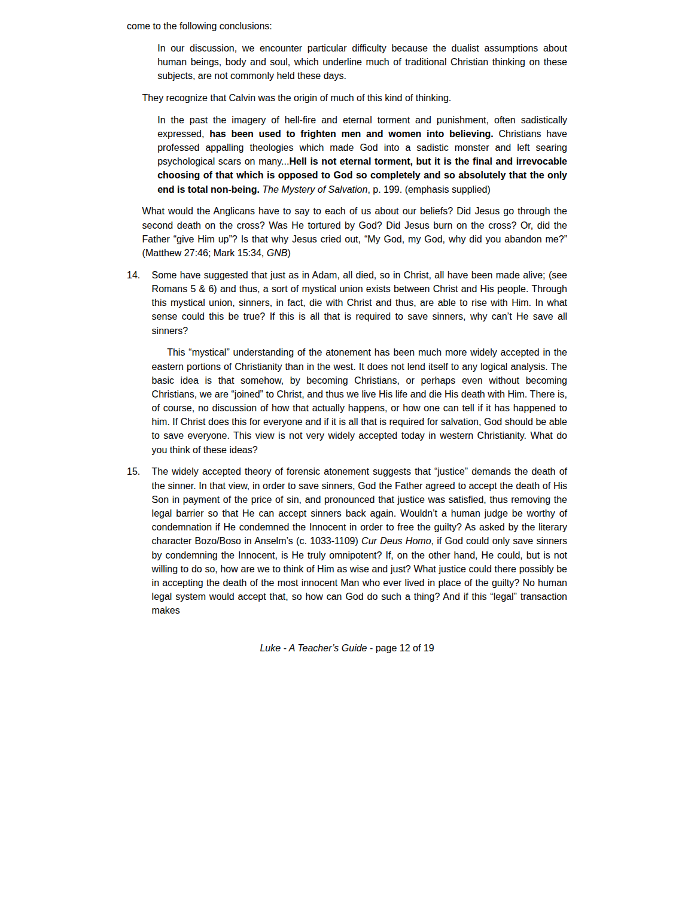come to the following conclusions:
In our discussion, we encounter particular difficulty because the dualist assumptions about human beings, body and soul, which underline much of traditional Christian thinking on these subjects, are not commonly held these days.
They recognize that Calvin was the origin of much of this kind of thinking.
In the past the imagery of hell-fire and eternal torment and punishment, often sadistically expressed, has been used to frighten men and women into believing. Christians have professed appalling theologies which made God into a sadistic monster and left searing psychological scars on many...Hell is not eternal torment, but it is the final and irrevocable choosing of that which is opposed to God so completely and so absolutely that the only end is total non-being. The Mystery of Salvation, p. 199. (emphasis supplied)
What would the Anglicans have to say to each of us about our beliefs? Did Jesus go through the second death on the cross? Was He tortured by God? Did Jesus burn on the cross? Or, did the Father “give Him up”? Is that why Jesus cried out, “My God, my God, why did you abandon me?” (Matthew 27:46; Mark 15:34, GNB)
14. Some have suggested that just as in Adam, all died, so in Christ, all have been made alive; (see Romans 5 & 6) and thus, a sort of mystical union exists between Christ and His people. Through this mystical union, sinners, in fact, die with Christ and thus, are able to rise with Him. In what sense could this be true? If this is all that is required to save sinners, why can’t He save all sinners?
This “mystical” understanding of the atonement has been much more widely accepted in the eastern portions of Christianity than in the west. It does not lend itself to any logical analysis. The basic idea is that somehow, by becoming Christians, or perhaps even without becoming Christians, we are “joined” to Christ, and thus we live His life and die His death with Him. There is, of course, no discussion of how that actually happens, or how one can tell if it has happened to him. If Christ does this for everyone and if it is all that is required for salvation, God should be able to save everyone. This view is not very widely accepted today in western Christianity. What do you think of these ideas?
15. The widely accepted theory of forensic atonement suggests that “justice” demands the death of the sinner. In that view, in order to save sinners, God the Father agreed to accept the death of His Son in payment of the price of sin, and pronounced that justice was satisfied, thus removing the legal barrier so that He can accept sinners back again. Wouldn’t a human judge be worthy of condemnation if He condemned the Innocent in order to free the guilty? As asked by the literary character Bozo/Boso in Anselm’s (c. 1033-1109) Cur Deus Homo, if God could only save sinners by condemning the Innocent, is He truly omnipotent? If, on the other hand, He could, but is not willing to do so, how are we to think of Him as wise and just? What justice could there possibly be in accepting the death of the most innocent Man who ever lived in place of the guilty? No human legal system would accept that, so how can God do such a thing? And if this “legal” transaction makes
Luke - A Teacher’s Guide - page 12 of 19